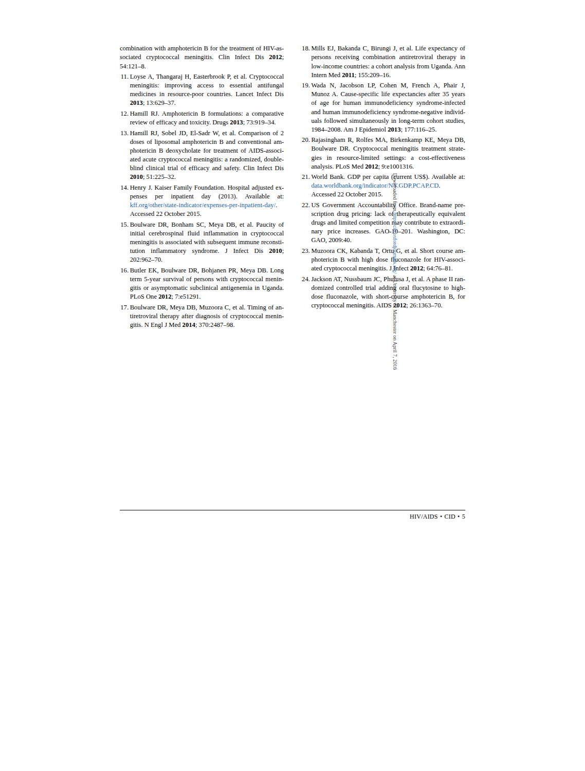combination with amphotericin B for the treatment of HIV-associated cryptococcal meningitis. Clin Infect Dis 2012; 54:121–8.
11. Loyse A, Thangaraj H, Easterbrook P, et al. Cryptococcal meningitis: improving access to essential antifungal medicines in resource-poor countries. Lancet Infect Dis 2013; 13:629–37.
12. Hamill RJ. Amphotericin B formulations: a comparative review of efficacy and toxicity. Drugs 2013; 73:919–34.
13. Hamill RJ, Sobel JD, El-Sadr W, et al. Comparison of 2 doses of liposomal amphotericin B and conventional amphotericin B deoxycholate for treatment of AIDS-associated acute cryptococcal meningitis: a randomized, double-blind clinical trial of efficacy and safety. Clin Infect Dis 2010; 51:225–32.
14. Henry J. Kaiser Family Foundation. Hospital adjusted expenses per inpatient day (2013). Available at: kff.org/other/state-indicator/expenses-per-inpatient-day/. Accessed 22 October 2015.
15. Boulware DR, Bonham SC, Meya DB, et al. Paucity of initial cerebrospinal fluid inflammation in cryptococcal meningitis is associated with subsequent immune reconstitution inflammatory syndrome. J Infect Dis 2010; 202:962–70.
16. Butler EK, Boulware DR, Bohjanen PR, Meya DB. Long term 5-year survival of persons with cryptococcal meningitis or asymptomatic subclinical antigenemia in Uganda. PLoS One 2012; 7:e51291.
17. Boulware DR, Meya DB, Muzoora C, et al. Timing of antiretroviral therapy after diagnosis of cryptococcal meningitis. N Engl J Med 2014; 370:2487–98.
18. Mills EJ, Bakanda C, Birungi J, et al. Life expectancy of persons receiving combination antiretroviral therapy in low-income countries: a cohort analysis from Uganda. Ann Intern Med 2011; 155:209–16.
19. Wada N, Jacobson LP, Cohen M, French A, Phair J, Munoz A. Cause-specific life expectancies after 35 years of age for human immunodeficiency syndrome-infected and human immunodeficiency syndrome-negative individuals followed simultaneously in long-term cohort studies, 1984–2008. Am J Epidemiol 2013; 177:116–25.
20. Rajasingham R, Rolfes MA, Birkenkamp KE, Meya DB, Boulware DR. Cryptococcal meningitis treatment strategies in resource-limited settings: a cost-effectiveness analysis. PLoS Med 2012; 9:e1001316.
21. World Bank. GDP per capita (current US$). Available at: data.worldbank.org/indicator/NY.GDP.PCAP.CD. Accessed 22 October 2015.
22. US Government Accountability Office. Brand-name prescription drug pricing: lack of therapeutically equivalent drugs and limited competition may contribute to extraordinary price increases. GAO-10–201. Washington, DC: GAO, 2009:40.
23. Muzoora CK, Kabanda T, Ortu G, et al. Short course amphotericin B with high dose fluconazole for HIV-associated cryptococcal meningitis. J Infect 2012; 64:76–81.
24. Jackson AT, Nussbaum JC, Phulusa J, et al. A phase II randomized controlled trial adding oral flucytosine to high-dose fluconazole, with short-course amphotericin B, for cryptococcal meningitis. AIDS 2012; 26:1363–70.
Downloaded from http://cid.oxfordjournals.org/ at University of Manchester on April 7, 2016
HIV/AIDS•CID•5